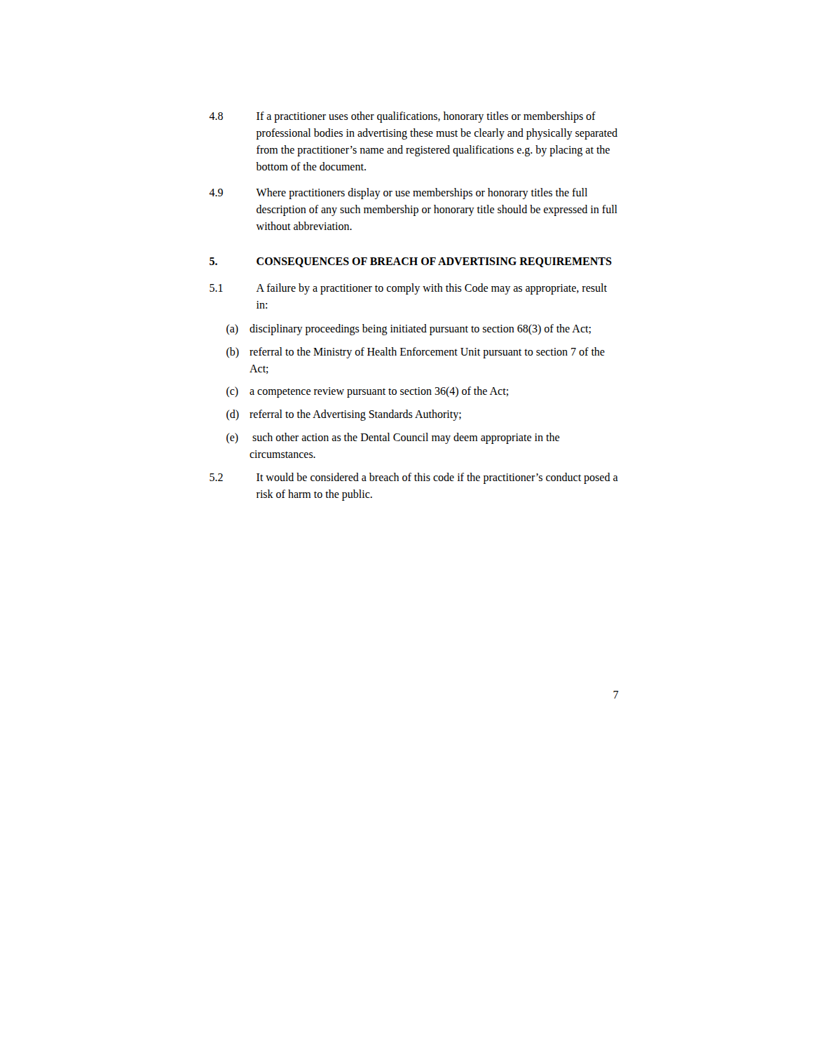4.8
If a practitioner uses other qualifications, honorary titles or memberships of professional bodies in advertising these must be clearly and physically separated from the practitioner’s name and registered qualifications e.g. by placing at the bottom of the document.
4.9
Where practitioners display or use memberships or honorary titles the full description of any such membership or honorary title should be expressed in full without abbreviation.
5. CONSEQUENCES OF BREACH OF ADVERTISING REQUIREMENTS
5.1
A failure by a practitioner to comply with this Code may as appropriate, result in:
(a) disciplinary proceedings being initiated pursuant to section 68(3) of the Act;
(b) referral to the Ministry of Health Enforcement Unit pursuant to section 7 of the Act;
(c) a competence review pursuant to section 36(4) of the Act;
(d) referral to the Advertising Standards Authority;
(e) such other action as the Dental Council may deem appropriate in the circumstances.
5.2
It would be considered a breach of this code if the practitioner’s conduct posed a risk of harm to the public.
7